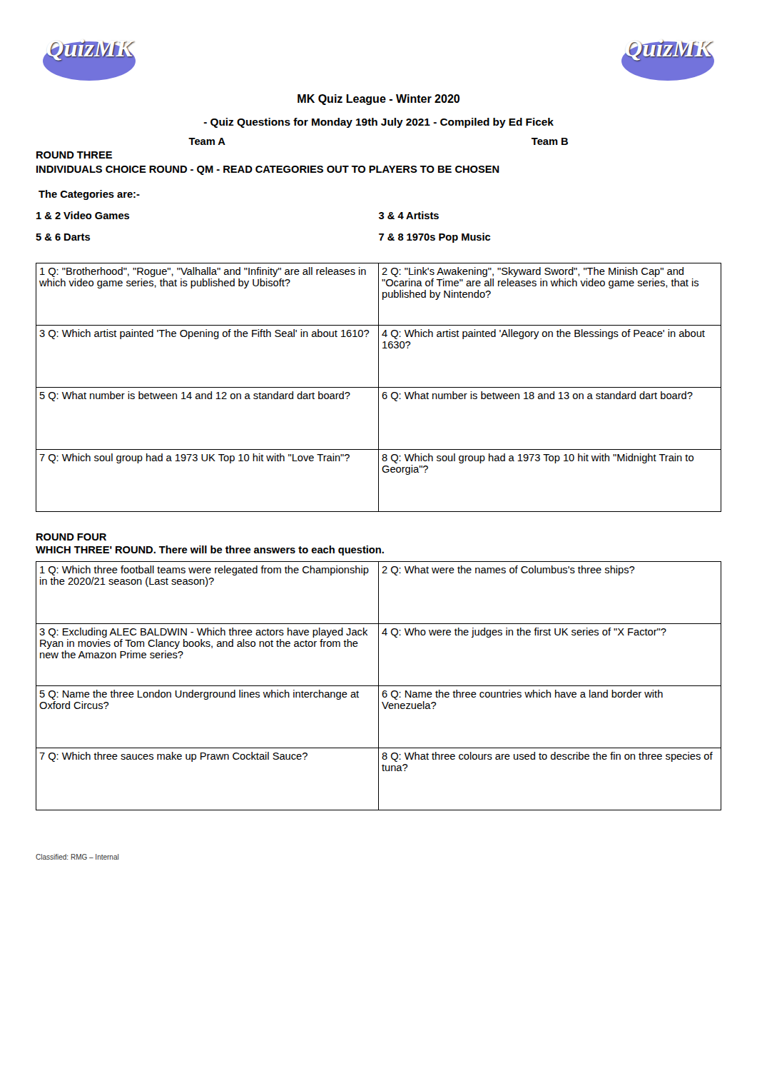QuizMK
QuizMK
MK Quiz League - Winter 2020
- Quiz Questions for Monday 19th July 2021 - Compiled by Ed Ficek
Team A Team B
ROUND THREE
INDIVIDUALS CHOICE ROUND - QM - READ CATEGORIES OUT TO PLAYERS TO BE CHOSEN
The Categories are:-
| 1 & 2 Video Games | 3 & 4 Artists |
| 5 & 6 Darts | 7 & 8 1970s Pop Music |
| 1 Q: "Brotherhood", "Rogue", "Valhalla" and "Infinity" are all releases in which video game series, that is published by Ubisoft? | 2 Q: "Link's Awakening", "Skyward Sword", "The Minish Cap" and "Ocarina of Time" are all releases in which video game series, that is published by Nintendo? |
| 3 Q: Which artist painted 'The Opening of the Fifth Seal' in about 1610? | 4 Q: Which artist painted 'Allegory on the Blessings of Peace' in about 1630? |
| 5 Q: What number is between 14 and 12 on a standard dart board? | 6 Q: What number is between 18 and 13 on a standard dart board? |
| 7 Q: Which soul group had a 1973 UK Top 10 hit with "Love Train"? | 8 Q: Which soul group had a 1973 Top 10 hit with "Midnight Train to Georgia"? |
ROUND FOUR
WHICH THREE' ROUND. There will be three answers to each question.
| 1 Q: Which three football teams were relegated from the Championship in the 2020/21 season (Last season)? | 2 Q: What were the names of Columbus's three ships? |
| 3 Q: Excluding ALEC BALDWIN - Which three actors have played Jack Ryan in movies of Tom Clancy books, and also not the actor from the new the Amazon Prime series? | 4 Q: Who were the judges in the first UK series of "X Factor"? |
| 5 Q: Name the three London Underground lines which interchange at Oxford Circus? | 6 Q: Name the three countries which have a land border with Venezuela? |
| 7 Q: Which three sauces make up Prawn Cocktail Sauce? | 8 Q: What three colours are used to describe the fin on three species of tuna? |
Classified: RMG – Internal